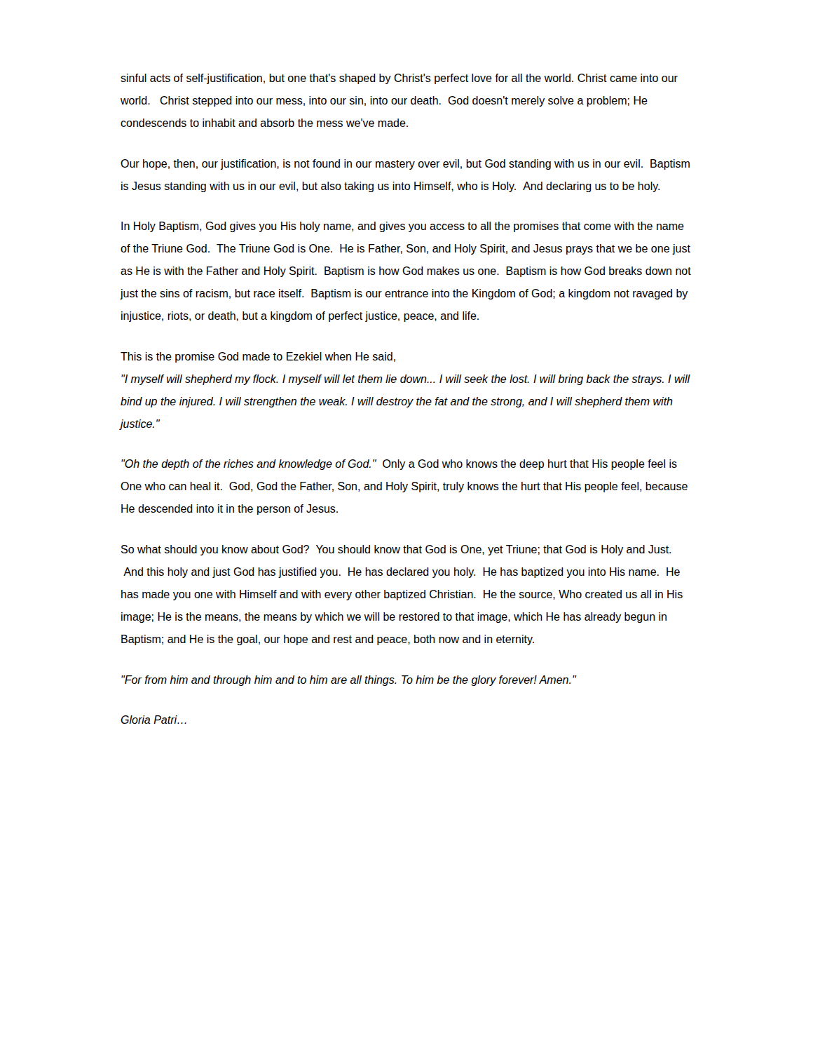sinful acts of self-justification, but one that's shaped by Christ's perfect love for all the world. Christ came into our world. Christ stepped into our mess, into our sin, into our death. God doesn't merely solve a problem; He condescends to inhabit and absorb the mess we've made.
Our hope, then, our justification, is not found in our mastery over evil, but God standing with us in our evil. Baptism is Jesus standing with us in our evil, but also taking us into Himself, who is Holy. And declaring us to be holy.
In Holy Baptism, God gives you His holy name, and gives you access to all the promises that come with the name of the Triune God. The Triune God is One. He is Father, Son, and Holy Spirit, and Jesus prays that we be one just as He is with the Father and Holy Spirit. Baptism is how God makes us one. Baptism is how God breaks down not just the sins of racism, but race itself. Baptism is our entrance into the Kingdom of God; a kingdom not ravaged by injustice, riots, or death, but a kingdom of perfect justice, peace, and life.
This is the promise God made to Ezekiel when He said,
"I myself will shepherd my flock. I myself will let them lie down... I will seek the lost. I will bring back the strays. I will bind up the injured. I will strengthen the weak. I will destroy the fat and the strong, and I will shepherd them with justice."
"Oh the depth of the riches and knowledge of God." Only a God who knows the deep hurt that His people feel is One who can heal it. God, God the Father, Son, and Holy Spirit, truly knows the hurt that His people feel, because He descended into it in the person of Jesus.
So what should you know about God? You should know that God is One, yet Triune; that God is Holy and Just. And this holy and just God has justified you. He has declared you holy. He has baptized you into His name. He has made you one with Himself and with every other baptized Christian. He the source, Who created us all in His image; He is the means, the means by which we will be restored to that image, which He has already begun in Baptism; and He is the goal, our hope and rest and peace, both now and in eternity.
"For from him and through him and to him are all things. To him be the glory forever! Amen."
Gloria Patri…